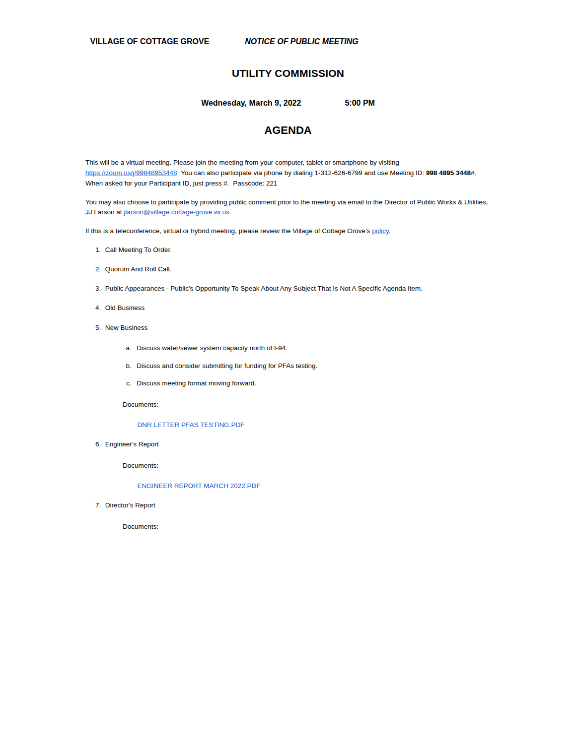VILLAGE OF COTTAGE GROVE NOTICE OF PUBLIC MEETING
UTILITY COMMISSION
Wednesday, March 9, 2022 5:00 PM
AGENDA
This will be a virtual meeting. Please join the meeting from your computer, tablet or smartphone by visiting https://zoom.us/j/99848953448 You can also participate via phone by dialing 1-312-626-6799 and use Meeting ID: 998 4895 3448#. When asked for your Participant ID, just press #. Passcode: 221
You may also choose to participate by providing public comment prior to the meeting via email to the Director of Public Works & Utilities, JJ Larson at jlarson@village.cottage-grove.wi.us.
If this is a teleconference, virtual or hybrid meeting, please review the Village of Cottage Grove’s policy.
Call Meeting To Order.
Quorum And Roll Call.
Public Appearances - Public's Opportunity To Speak About Any Subject That Is Not A Specific Agenda Item.
Old Business
New Business
Discuss water/sewer system capacity north of I-94.
Discuss and consider submitting for funding for PFAs testing.
Discuss meeting format moving forward.
Documents:
DNR LETTER PFAS TESTING.PDF
Engineer's Report
Documents:
ENGINEER REPORT MARCH 2022.PDF
Director's Report
Documents: